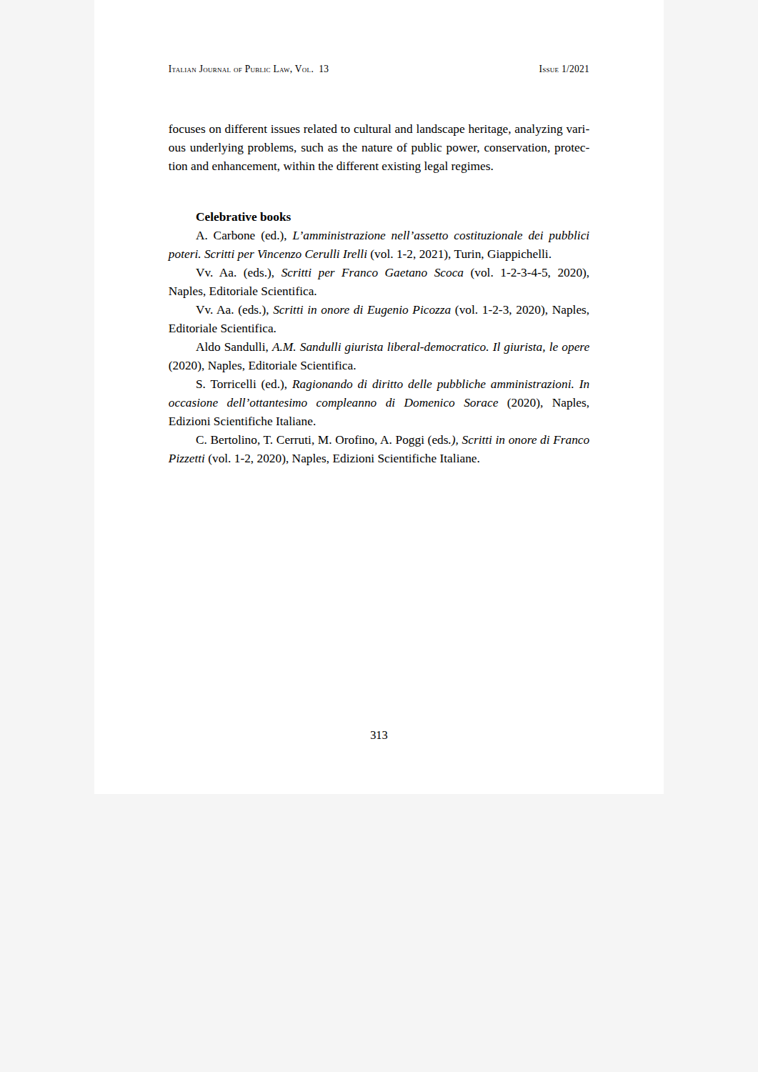Italian Journal of Public Law, Vol. 13 Issue 1/2021
focuses on different issues related to cultural and landscape heritage, analyzing various underlying problems, such as the nature of public power, conservation, protection and enhancement, within the different existing legal regimes.
Celebrative books
A. Carbone (ed.), L’amministrazione nell’assetto costituzionale dei pubblici poteri. Scritti per Vincenzo Cerulli Irelli (vol. 1-2, 2021), Turin, Giappichelli.
Vv. Aa. (eds.), Scritti per Franco Gaetano Scoca (vol. 1-2-3-4-5, 2020), Naples, Editoriale Scientifica.
Vv. Aa. (eds.), Scritti in onore di Eugenio Picozza (vol. 1-2-3, 2020), Naples, Editoriale Scientifica.
Aldo Sandulli, A.M. Sandulli giurista liberal-democratico. Il giurista, le opere (2020), Naples, Editoriale Scientifica.
S. Torricelli (ed.), Ragionando di diritto delle pubbliche amministrazioni. In occasione dell’ottantesimo compleanno di Domenico Sorace (2020), Naples, Edizioni Scientifiche Italiane.
C. Bertolino, T. Cerruti, M. Orofino, A. Poggi (eds.), Scritti in onore di Franco Pizzetti (vol. 1-2, 2020), Naples, Edizioni Scientifiche Italiane.
313